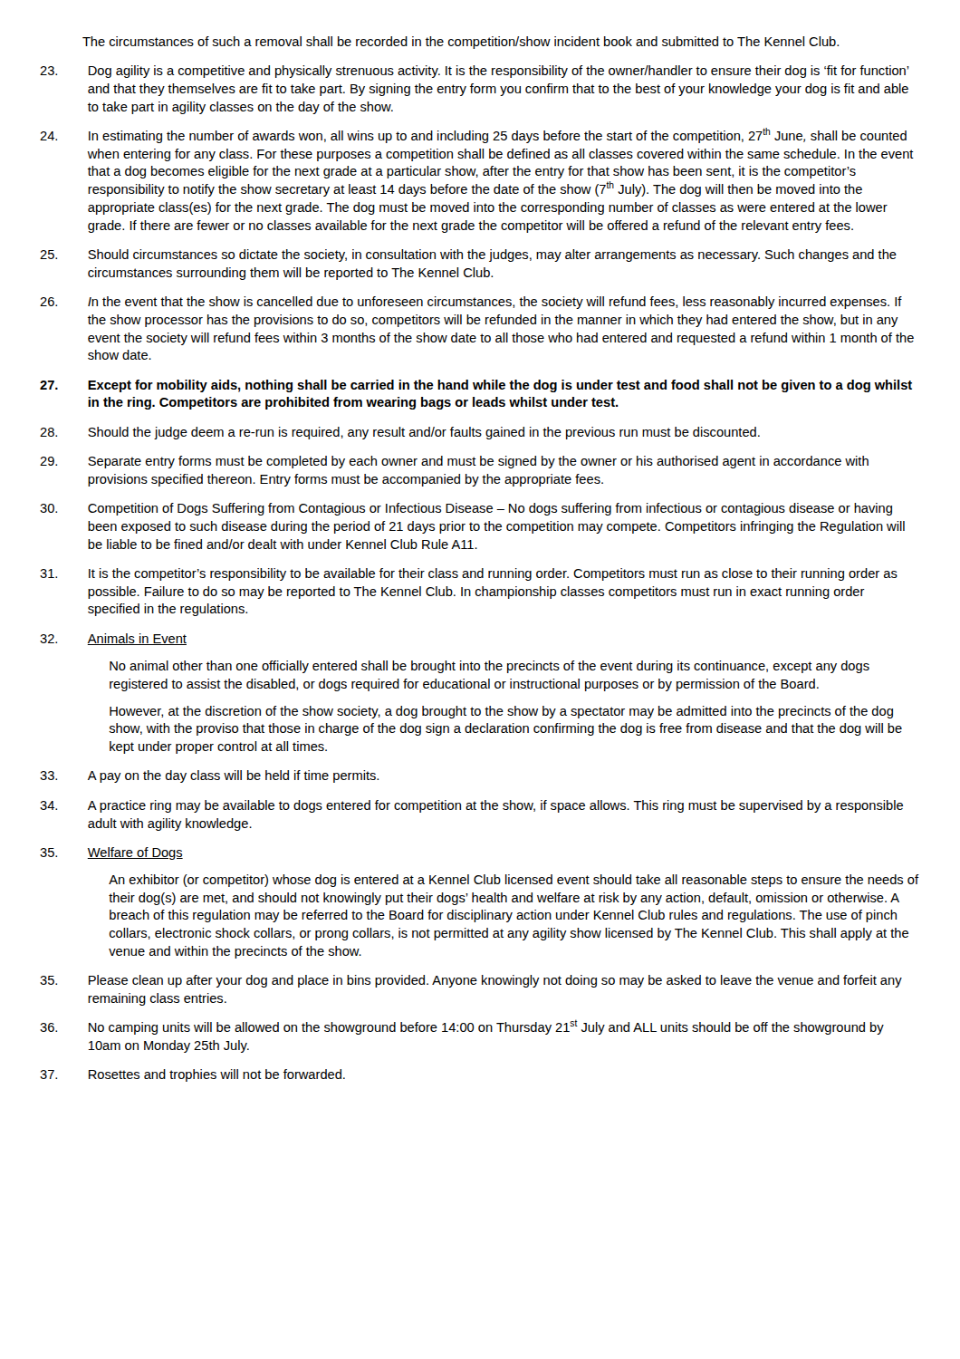The circumstances of such a removal shall be recorded in the competition/show incident book and submitted to The Kennel Club.
23. Dog agility is a competitive and physically strenuous activity. It is the responsibility of the owner/handler to ensure their dog is ‘fit for function’ and that they themselves are fit to take part. By signing the entry form you confirm that to the best of your knowledge your dog is fit and able to take part in agility classes on the day of the show.
24. In estimating the number of awards won, all wins up to and including 25 days before the start of the competition, 27th June, shall be counted when entering for any class. For these purposes a competition shall be defined as all classes covered within the same schedule. In the event that a dog becomes eligible for the next grade at a particular show, after the entry for that show has been sent, it is the competitor’s responsibility to notify the show secretary at least 14 days before the date of the show (7th July). The dog will then be moved into the appropriate class(es) for the next grade. The dog must be moved into the corresponding number of classes as were entered at the lower grade. If there are fewer or no classes available for the next grade the competitor will be offered a refund of the relevant entry fees.
25. Should circumstances so dictate the society, in consultation with the judges, may alter arrangements as necessary. Such changes and the circumstances surrounding them will be reported to The Kennel Club.
26. In the event that the show is cancelled due to unforeseen circumstances, the society will refund fees, less reasonably incurred expenses. If the show processor has the provisions to do so, competitors will be refunded in the manner in which they had entered the show, but in any event the society will refund fees within 3 months of the show date to all those who had entered and requested a refund within 1 month of the show date.
27. Except for mobility aids, nothing shall be carried in the hand while the dog is under test and food shall not be given to a dog whilst in the ring. Competitors are prohibited from wearing bags or leads whilst under test.
28. Should the judge deem a re-run is required, any result and/or faults gained in the previous run must be discounted.
29. Separate entry forms must be completed by each owner and must be signed by the owner or his authorised agent in accordance with provisions specified thereon. Entry forms must be accompanied by the appropriate fees.
30. Competition of Dogs Suffering from Contagious or Infectious Disease – No dogs suffering from infectious or contagious disease or having been exposed to such disease during the period of 21 days prior to the competition may compete. Competitors infringing the Regulation will be liable to be fined and/or dealt with under Kennel Club Rule A11.
31. It is the competitor’s responsibility to be available for their class and running order. Competitors must run as close to their running order as possible. Failure to do so may be reported to The Kennel Club. In championship classes competitors must run in exact running order specified in the regulations.
32.
Animals in Event
No animal other than one officially entered shall be brought into the precincts of the event during its continuance, except any dogs registered to assist the disabled, or dogs required for educational or instructional purposes or by permission of the Board.
However, at the discretion of the show society, a dog brought to the show by a spectator may be admitted into the precincts of the dog show, with the proviso that those in charge of the dog sign a declaration confirming the dog is free from disease and that the dog will be kept under proper control at all times.
33. A pay on the day class will be held if time permits.
34. A practice ring may be available to dogs entered for competition at the show, if space allows. This ring must be supervised by a responsible adult with agility knowledge.
35.
Welfare of Dogs
An exhibitor (or competitor) whose dog is entered at a Kennel Club licensed event should take all reasonable steps to ensure the needs of their dog(s) are met, and should not knowingly put their dogs’ health and welfare at risk by any action, default, omission or otherwise. A breach of this regulation may be referred to the Board for disciplinary action under Kennel Club rules and regulations. The use of pinch collars, electronic shock collars, or prong collars, is not permitted at any agility show licensed by The Kennel Club. This shall apply at the venue and within the precincts of the show.
35. Please clean up after your dog and place in bins provided. Anyone knowingly not doing so may be asked to leave the venue and forfeit any remaining class entries.
36. No camping units will be allowed on the showground before 14:00 on Thursday 21st July and ALL units should be off the showground by 10am on Monday 25th July.
37. Rosettes and trophies will not be forwarded.